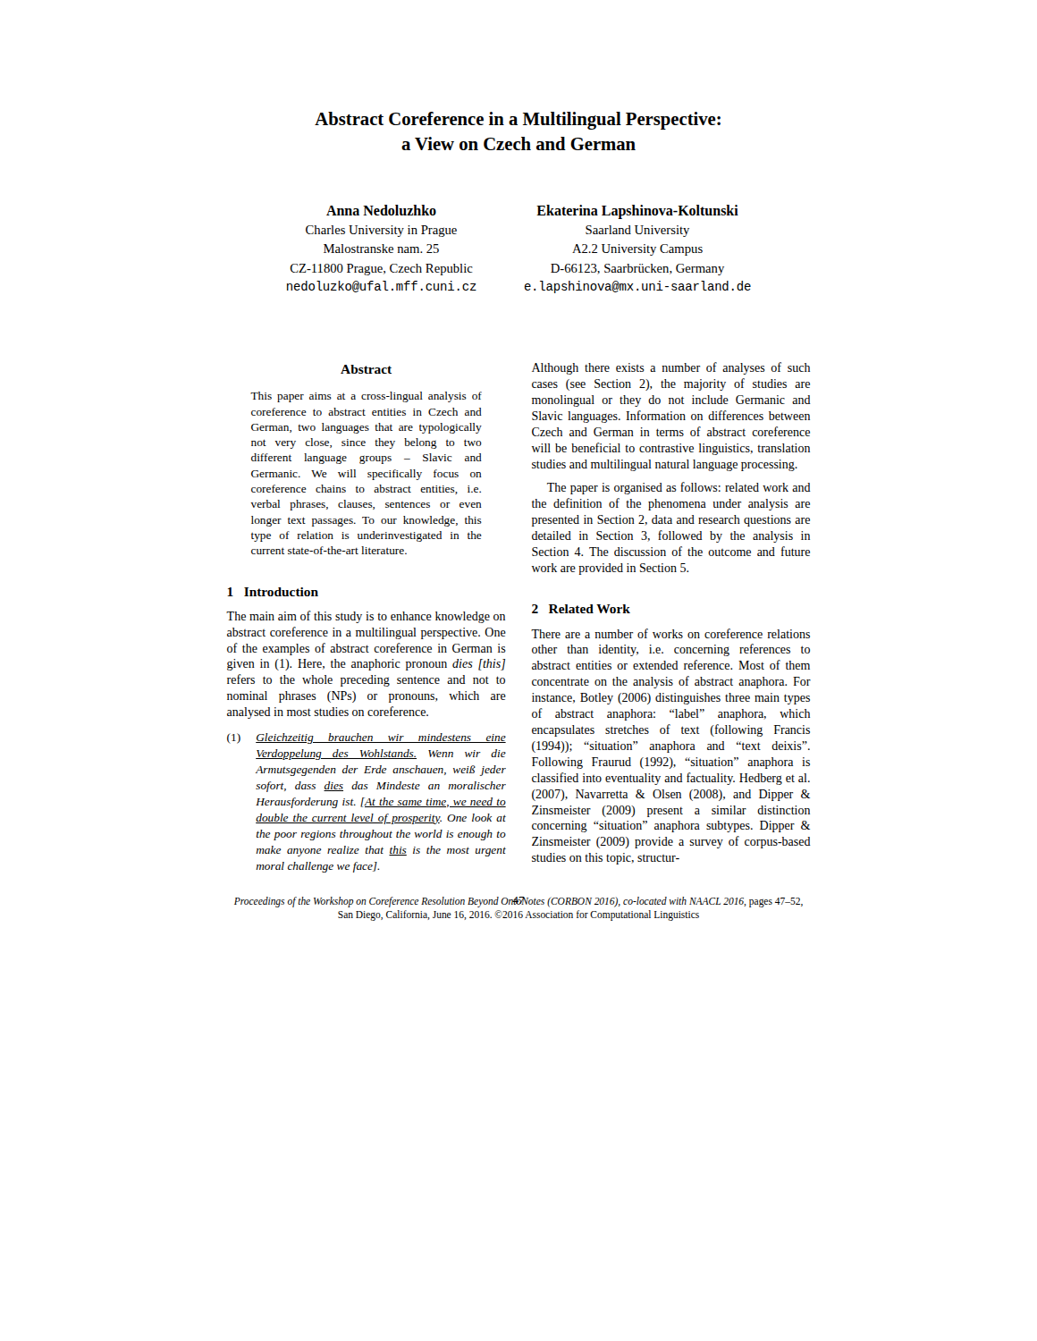Abstract Coreference in a Multilingual Perspective:
a View on Czech and German
Anna Nedoluzhko
Charles University in Prague
Malostranske nam. 25
CZ-11800 Prague, Czech Republic
nedoluzko@ufal.mff.cuni.cz
Ekaterina Lapshinova-Koltunski
Saarland University
A2.2 University Campus
D-66123, Saarbrücken, Germany
e.lapshinova@mx.uni-saarland.de
Abstract
This paper aims at a cross-lingual analysis of coreference to abstract entities in Czech and German, two languages that are typologically not very close, since they belong to two different language groups – Slavic and Germanic. We will specifically focus on coreference chains to abstract entities, i.e. verbal phrases, clauses, sentences or even longer text passages. To our knowledge, this type of relation is underinvestigated in the current state-of-the-art literature.
1 Introduction
The main aim of this study is to enhance knowledge on abstract coreference in a multilingual perspective. One of the examples of abstract coreference in German is given in (1). Here, the anaphoric pronoun dies [this] refers to the whole preceding sentence and not to nominal phrases (NPs) or pronouns, which are analysed in most studies on coreference.
(1)
Gleichzeitig brauchen wir mindestens eine Verdoppelung des Wohlstands. Wenn wir die Armutsgegenden der Erde anschauen, weiß jeder sofort, dass dies das Mindeste an moralischer Herausforderung ist. [At the same time, we need to double the current level of prosperity. One look at the poor regions throughout the world is enough to make anyone realize that this is the most urgent moral challenge we face].
Although there exists a number of analyses of such cases (see Section 2), the majority of studies are monolingual or they do not include Germanic and Slavic languages. Information on differences between Czech and German in terms of abstract coreference will be beneficial to contrastive linguistics, translation studies and multilingual natural language processing.
The paper is organised as follows: related work and the definition of the phenomena under analysis are presented in Section 2, data and research questions are detailed in Section 3, followed by the analysis in Section 4. The discussion of the outcome and future work are provided in Section 5.
2 Related Work
There are a number of works on coreference relations other than identity, i.e. concerning references to abstract entities or extended reference. Most of them concentrate on the analysis of abstract anaphora. For instance, Botley (2006) distinguishes three main types of abstract anaphora: “label” anaphora, which encapsulates stretches of text (following Francis (1994)); “situation” anaphora and “text deixis”. Following Fraurud (1992), “situation” anaphora is classified into eventuality and factuality. Hedberg et al. (2007), Navarretta & Olsen (2008), and Dipper & Zinsmeister (2009) present a similar distinction concerning “situation” anaphora subtypes. Dipper & Zinsmeister (2009) provide a survey of corpus-based studies on this topic, structur-
47
Proceedings of the Workshop on Coreference Resolution Beyond OntoNotes (CORBON 2016), co-located with NAACL 2016, pages 47–52,
San Diego, California, June 16, 2016. ©2016 Association for Computational Linguistics